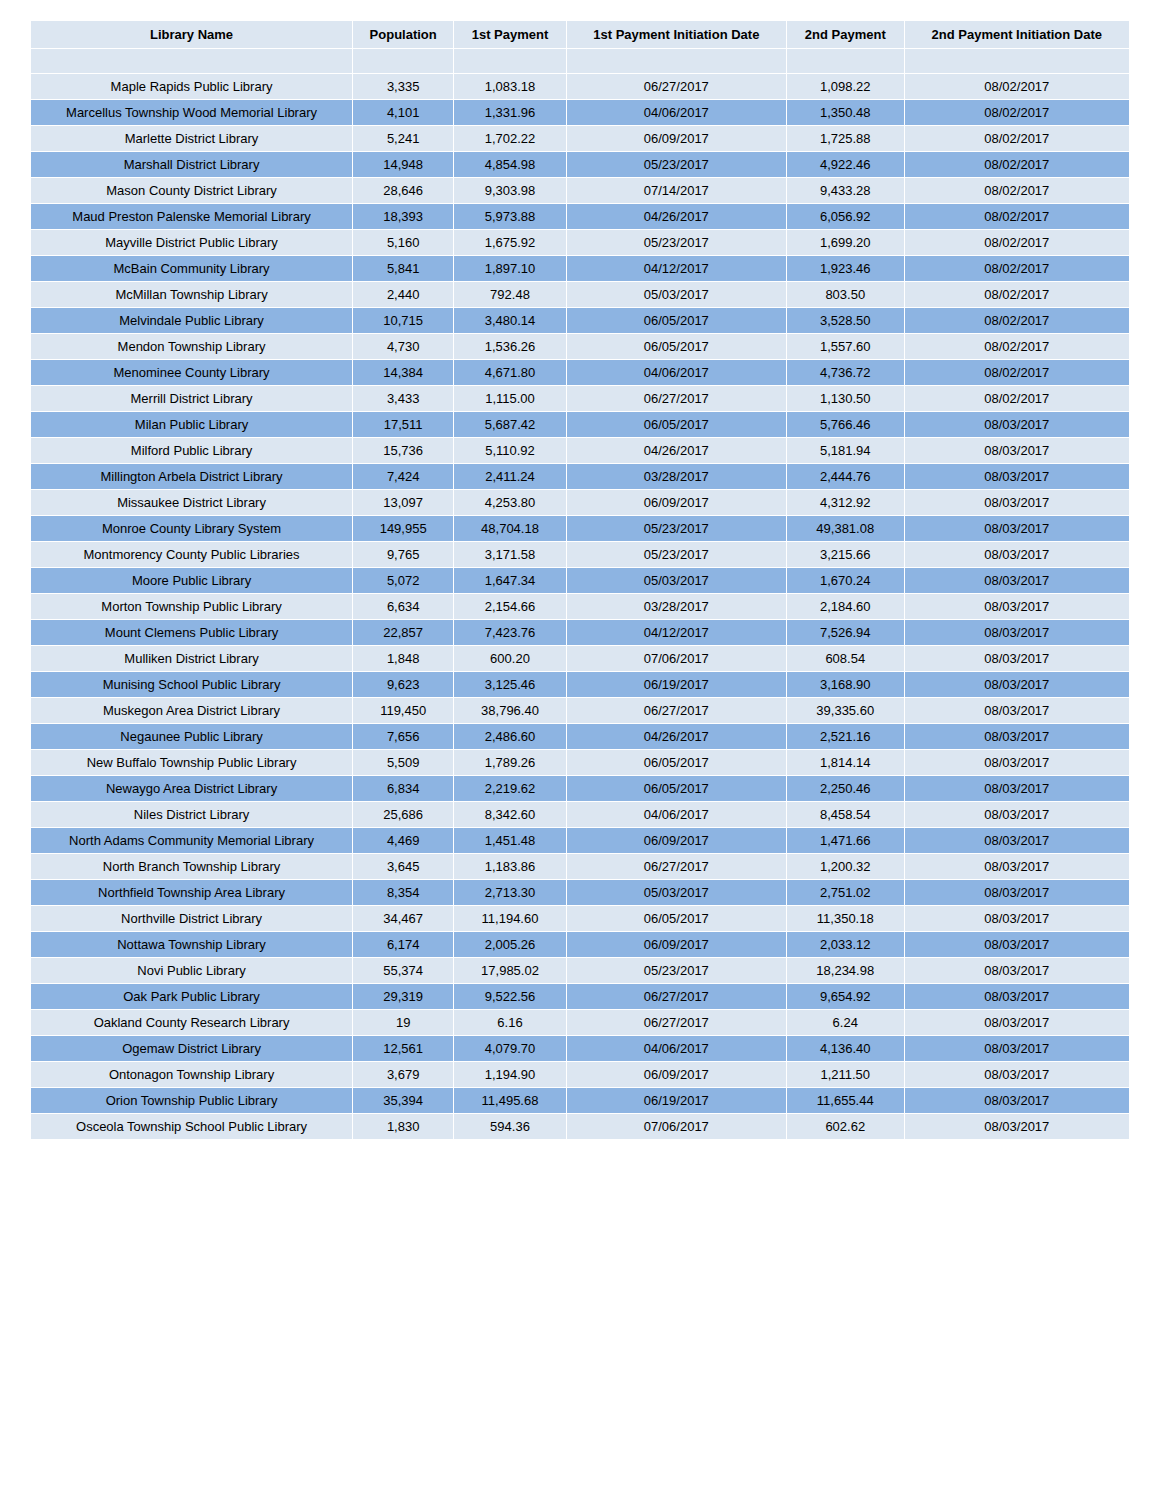| Library Name | Population | 1st Payment | 1st Payment Initiation Date | 2nd Payment | 2nd Payment Initiation Date |
| --- | --- | --- | --- | --- | --- |
| Maple Rapids Public Library | 3,335 | 1,083.18 | 06/27/2017 | 1,098.22 | 08/02/2017 |
| Marcellus Township Wood Memorial Library | 4,101 | 1,331.96 | 04/06/2017 | 1,350.48 | 08/02/2017 |
| Marlette District Library | 5,241 | 1,702.22 | 06/09/2017 | 1,725.88 | 08/02/2017 |
| Marshall District Library | 14,948 | 4,854.98 | 05/23/2017 | 4,922.46 | 08/02/2017 |
| Mason County District Library | 28,646 | 9,303.98 | 07/14/2017 | 9,433.28 | 08/02/2017 |
| Maud Preston Palenske Memorial Library | 18,393 | 5,973.88 | 04/26/2017 | 6,056.92 | 08/02/2017 |
| Mayville District Public Library | 5,160 | 1,675.92 | 05/23/2017 | 1,699.20 | 08/02/2017 |
| McBain Community Library | 5,841 | 1,897.10 | 04/12/2017 | 1,923.46 | 08/02/2017 |
| McMillan Township Library | 2,440 | 792.48 | 05/03/2017 | 803.50 | 08/02/2017 |
| Melvindale Public Library | 10,715 | 3,480.14 | 06/05/2017 | 3,528.50 | 08/02/2017 |
| Mendon Township Library | 4,730 | 1,536.26 | 06/05/2017 | 1,557.60 | 08/02/2017 |
| Menominee County Library | 14,384 | 4,671.80 | 04/06/2017 | 4,736.72 | 08/02/2017 |
| Merrill District Library | 3,433 | 1,115.00 | 06/27/2017 | 1,130.50 | 08/02/2017 |
| Milan Public Library | 17,511 | 5,687.42 | 06/05/2017 | 5,766.46 | 08/03/2017 |
| Milford Public Library | 15,736 | 5,110.92 | 04/26/2017 | 5,181.94 | 08/03/2017 |
| Millington Arbela District Library | 7,424 | 2,411.24 | 03/28/2017 | 2,444.76 | 08/03/2017 |
| Missaukee District Library | 13,097 | 4,253.80 | 06/09/2017 | 4,312.92 | 08/03/2017 |
| Monroe County Library System | 149,955 | 48,704.18 | 05/23/2017 | 49,381.08 | 08/03/2017 |
| Montmorency County Public Libraries | 9,765 | 3,171.58 | 05/23/2017 | 3,215.66 | 08/03/2017 |
| Moore Public Library | 5,072 | 1,647.34 | 05/03/2017 | 1,670.24 | 08/03/2017 |
| Morton Township Public Library | 6,634 | 2,154.66 | 03/28/2017 | 2,184.60 | 08/03/2017 |
| Mount Clemens Public Library | 22,857 | 7,423.76 | 04/12/2017 | 7,526.94 | 08/03/2017 |
| Mulliken District Library | 1,848 | 600.20 | 07/06/2017 | 608.54 | 08/03/2017 |
| Munising School Public Library | 9,623 | 3,125.46 | 06/19/2017 | 3,168.90 | 08/03/2017 |
| Muskegon Area District Library | 119,450 | 38,796.40 | 06/27/2017 | 39,335.60 | 08/03/2017 |
| Negaunee Public Library | 7,656 | 2,486.60 | 04/26/2017 | 2,521.16 | 08/03/2017 |
| New Buffalo Township Public Library | 5,509 | 1,789.26 | 06/05/2017 | 1,814.14 | 08/03/2017 |
| Newaygo Area District Library | 6,834 | 2,219.62 | 06/05/2017 | 2,250.46 | 08/03/2017 |
| Niles District Library | 25,686 | 8,342.60 | 04/06/2017 | 8,458.54 | 08/03/2017 |
| North Adams Community Memorial Library | 4,469 | 1,451.48 | 06/09/2017 | 1,471.66 | 08/03/2017 |
| North Branch Township Library | 3,645 | 1,183.86 | 06/27/2017 | 1,200.32 | 08/03/2017 |
| Northfield Township Area Library | 8,354 | 2,713.30 | 05/03/2017 | 2,751.02 | 08/03/2017 |
| Northville District Library | 34,467 | 11,194.60 | 06/05/2017 | 11,350.18 | 08/03/2017 |
| Nottawa Township Library | 6,174 | 2,005.26 | 06/09/2017 | 2,033.12 | 08/03/2017 |
| Novi Public Library | 55,374 | 17,985.02 | 05/23/2017 | 18,234.98 | 08/03/2017 |
| Oak Park Public Library | 29,319 | 9,522.56 | 06/27/2017 | 9,654.92 | 08/03/2017 |
| Oakland County Research Library | 19 | 6.16 | 06/27/2017 | 6.24 | 08/03/2017 |
| Ogemaw District Library | 12,561 | 4,079.70 | 04/06/2017 | 4,136.40 | 08/03/2017 |
| Ontonagon Township Library | 3,679 | 1,194.90 | 06/09/2017 | 1,211.50 | 08/03/2017 |
| Orion Township Public Library | 35,394 | 11,495.68 | 06/19/2017 | 11,655.44 | 08/03/2017 |
| Osceola Township School Public Library | 1,830 | 594.36 | 07/06/2017 | 602.62 | 08/03/2017 |